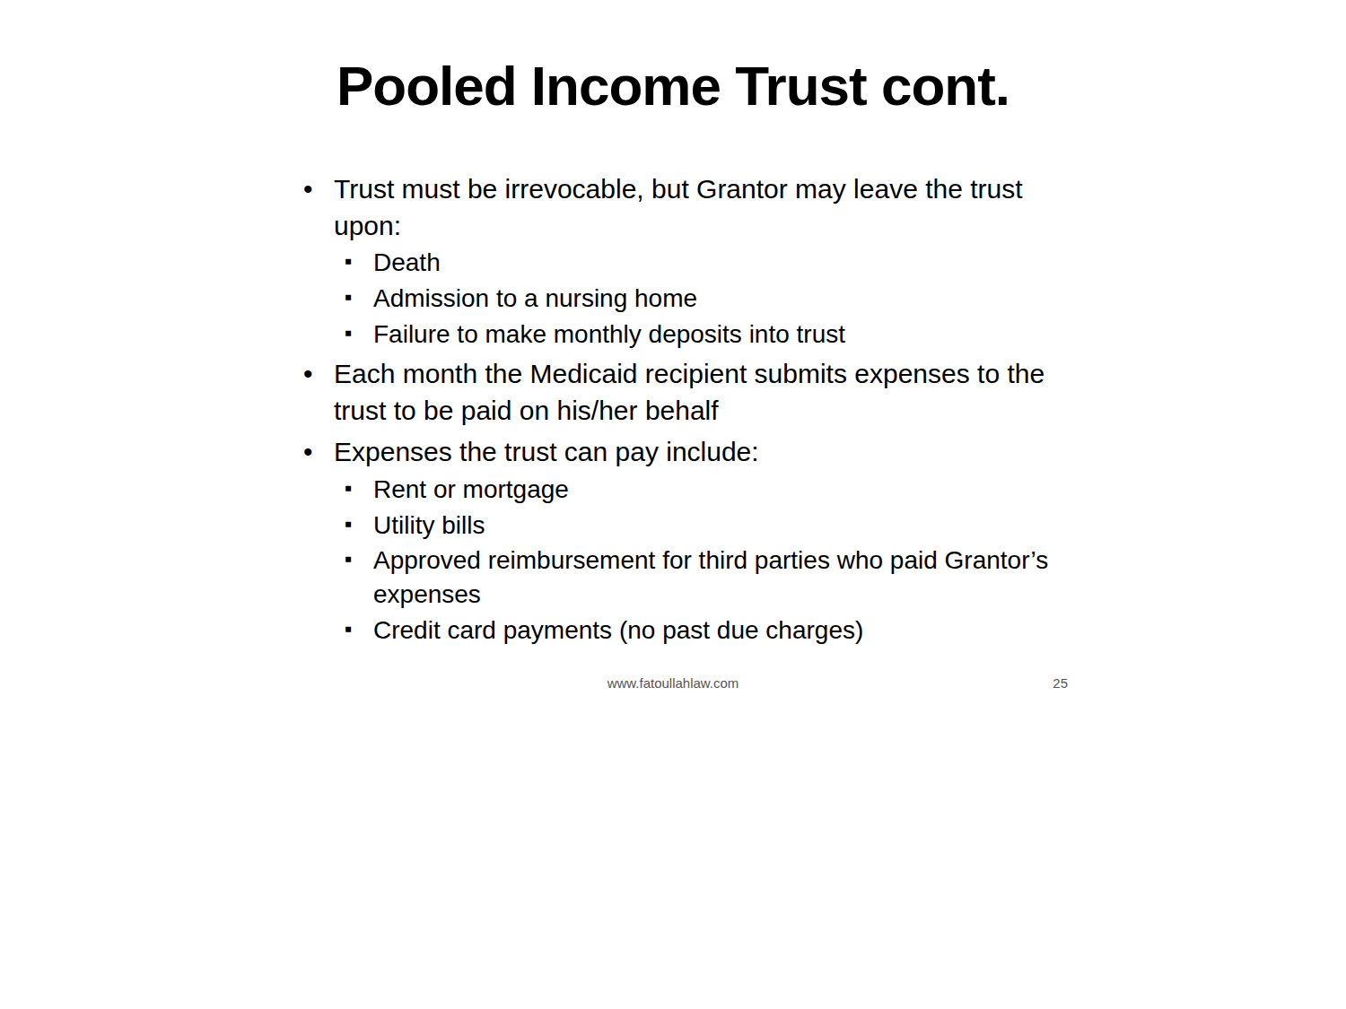Pooled Income Trust cont.
Trust must be irrevocable, but Grantor may leave the trust upon:
Death
Admission to a nursing home
Failure to make monthly deposits into trust
Each month the Medicaid recipient submits expenses to the trust to be paid on his/her behalf
Expenses the trust can pay include:
Rent or mortgage
Utility bills
Approved reimbursement for third parties who paid Grantor’s expenses
Credit card payments (no past due charges)
www.fatoullahlaw.com
25